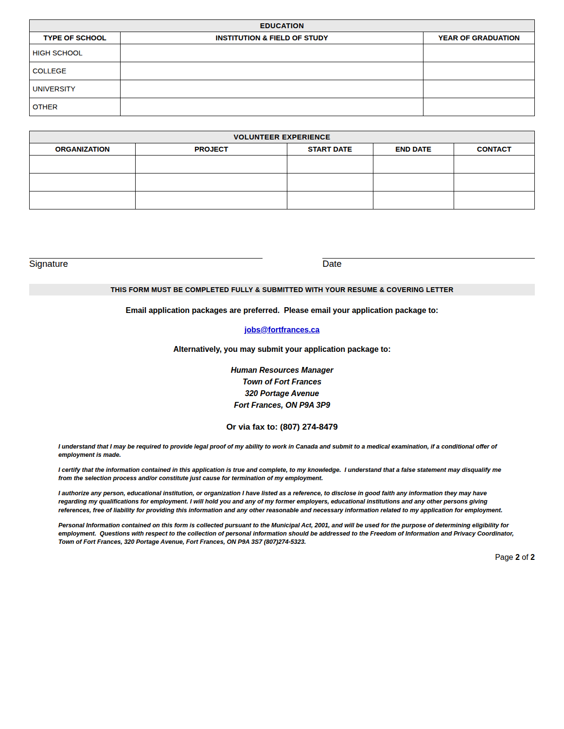| EDUCATION |
| TYPE OF SCHOOL | INSTITUTION & FIELD OF STUDY | YEAR OF GRADUATION |
| HIGH SCHOOL | | |
| COLLEGE | | |
| UNIVERSITY | | |
| OTHER | | |
| VOLUNTEER EXPERIENCE |
| ORGANIZATION | PROJECT | START DATE | END DATE | CONTACT |
| Signature | | Date |
THIS FORM MUST BE COMPLETED FULLY & SUBMITTED WITH YOUR RESUME & COVERING LETTER
Email application packages are preferred. Please email your application package to:
jobs@fortfrances.ca
Alternatively, you may submit your application package to:
Human Resources Manager
Town of Fort Frances
320 Portage Avenue
Fort Frances, ON P9A 3P9
Or via fax to: (807) 274-8479
I understand that I may be required to provide legal proof of my ability to work in Canada and submit to a medical examination, if a conditional offer of employment is made.
I certify that the information contained in this application is true and complete, to my knowledge. I understand that a false statement may disqualify me from the selection process and/or constitute just cause for termination of my employment.
I authorize any person, educational institution, or organization I have listed as a reference, to disclose in good faith any information they may have regarding my qualifications for employment. I will hold you and any of my former employers, educational institutions and any other persons giving references, free of liability for providing this information and any other reasonable and necessary information related to my application for employment.
Personal Information contained on this form is collected pursuant to the Municipal Act, 2001, and will be used for the purpose of determining eligibility for employment. Questions with respect to the collection of personal information should be addressed to the Freedom of Information and Privacy Coordinator, Town of Fort Frances, 320 Portage Avenue, Fort Frances, ON P9A 3S7 (807)274-5323.
Page 2 of 2